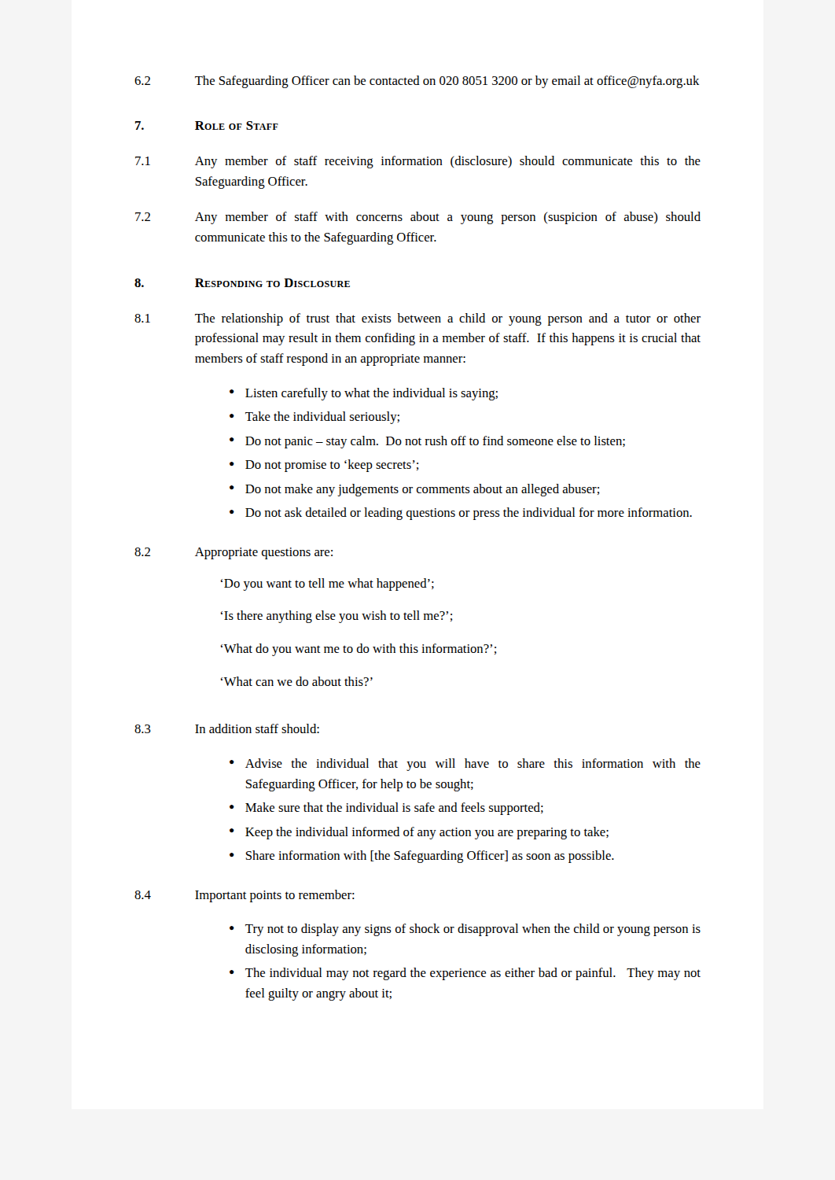6.2
The Safeguarding Officer can be contacted on 020 8051 3200 or by email at office@nyfa.org.uk
7.
Role of Staff
7.1
Any member of staff receiving information (disclosure) should communicate this to the Safeguarding Officer.
7.2
Any member of staff with concerns about a young person (suspicion of abuse) should communicate this to the Safeguarding Officer.
8.
Responding to Disclosure
8.1
The relationship of trust that exists between a child or young person and a tutor or other professional may result in them confiding in a member of staff. If this happens it is crucial that members of staff respond in an appropriate manner:
Listen carefully to what the individual is saying;
Take the individual seriously;
Do not panic – stay calm. Do not rush off to find someone else to listen;
Do not promise to ‘keep secrets’;
Do not make any judgements or comments about an alleged abuser;
Do not ask detailed or leading questions or press the individual for more information.
8.2
Appropriate questions are:
‘Do you want to tell me what happened’;
‘Is there anything else you wish to tell me?’;
‘What do you want me to do with this information?’;
‘What can we do about this?’
8.3
In addition staff should:
Advise the individual that you will have to share this information with the Safeguarding Officer, for help to be sought;
Make sure that the individual is safe and feels supported;
Keep the individual informed of any action you are preparing to take;
Share information with [the Safeguarding Officer] as soon as possible.
8.4
Important points to remember:
Try not to display any signs of shock or disapproval when the child or young person is disclosing information;
The individual may not regard the experience as either bad or painful. They may not feel guilty or angry about it;